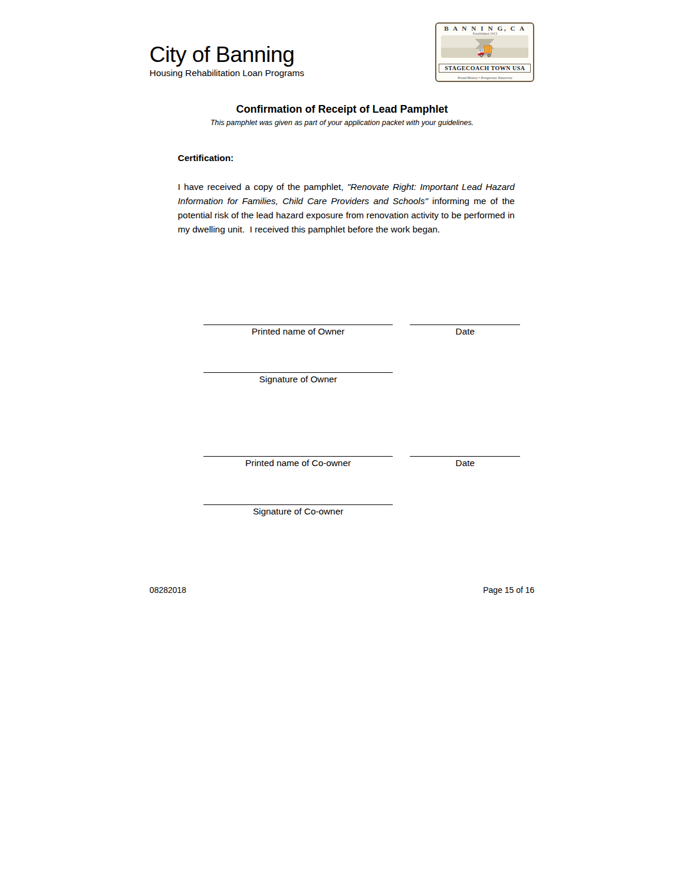B A N N I N G, C A
Established 1913
🚚
STAGECOACH TOWN USA
Proud History • Prosperous Tomorrow
City of Banning
Housing Rehabilitation Loan Programs
Confirmation of Receipt of Lead Pamphlet
This pamphlet was given as part of your application packet with your guidelines.
Certification:
I have received a copy of the pamphlet, "Renovate Right: Important Lead Hazard Information for Families, Child Care Providers and Schools" informing me of the potential risk of the lead hazard exposure from renovation activity to be performed in my dwelling unit. I received this pamphlet before the work began.
Printed name of Owner
Date
Signature of Owner
Printed name of Co-owner
Date
Signature of Co-owner
08282018 Page 15 of 16